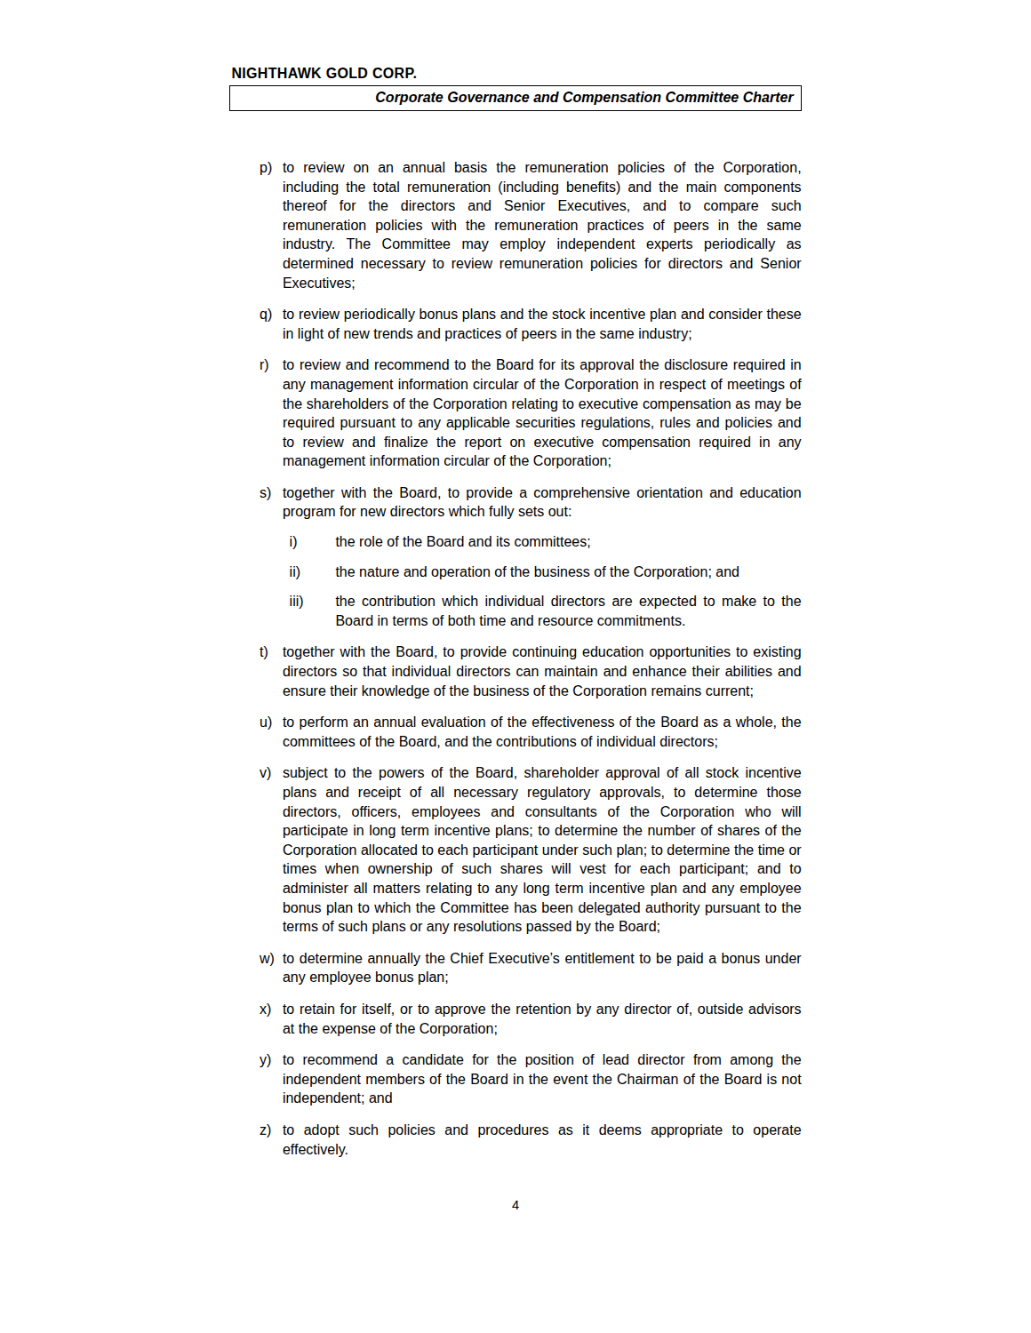NIGHTHAWK GOLD CORP.
Corporate Governance and Compensation Committee Charter
p) to review on an annual basis the remuneration policies of the Corporation, including the total remuneration (including benefits) and the main components thereof for the directors and Senior Executives, and to compare such remuneration policies with the remuneration practices of peers in the same industry. The Committee may employ independent experts periodically as determined necessary to review remuneration policies for directors and Senior Executives;
q) to review periodically bonus plans and the stock incentive plan and consider these in light of new trends and practices of peers in the same industry;
r) to review and recommend to the Board for its approval the disclosure required in any management information circular of the Corporation in respect of meetings of the shareholders of the Corporation relating to executive compensation as may be required pursuant to any applicable securities regulations, rules and policies and to review and finalize the report on executive compensation required in any management information circular of the Corporation;
s) together with the Board, to provide a comprehensive orientation and education program for new directors which fully sets out:
i) the role of the Board and its committees;
ii) the nature and operation of the business of the Corporation; and
iii) the contribution which individual directors are expected to make to the Board in terms of both time and resource commitments.
t) together with the Board, to provide continuing education opportunities to existing directors so that individual directors can maintain and enhance their abilities and ensure their knowledge of the business of the Corporation remains current;
u) to perform an annual evaluation of the effectiveness of the Board as a whole, the committees of the Board, and the contributions of individual directors;
v) subject to the powers of the Board, shareholder approval of all stock incentive plans and receipt of all necessary regulatory approvals, to determine those directors, officers, employees and consultants of the Corporation who will participate in long term incentive plans; to determine the number of shares of the Corporation allocated to each participant under such plan; to determine the time or times when ownership of such shares will vest for each participant; and to administer all matters relating to any long term incentive plan and any employee bonus plan to which the Committee has been delegated authority pursuant to the terms of such plans or any resolutions passed by the Board;
w) to determine annually the Chief Executive’s entitlement to be paid a bonus under any employee bonus plan;
x) to retain for itself, or to approve the retention by any director of, outside advisors at the expense of the Corporation;
y) to recommend a candidate for the position of lead director from among the independent members of the Board in the event the Chairman of the Board is not independent; and
z) to adopt such policies and procedures as it deems appropriate to operate effectively.
4